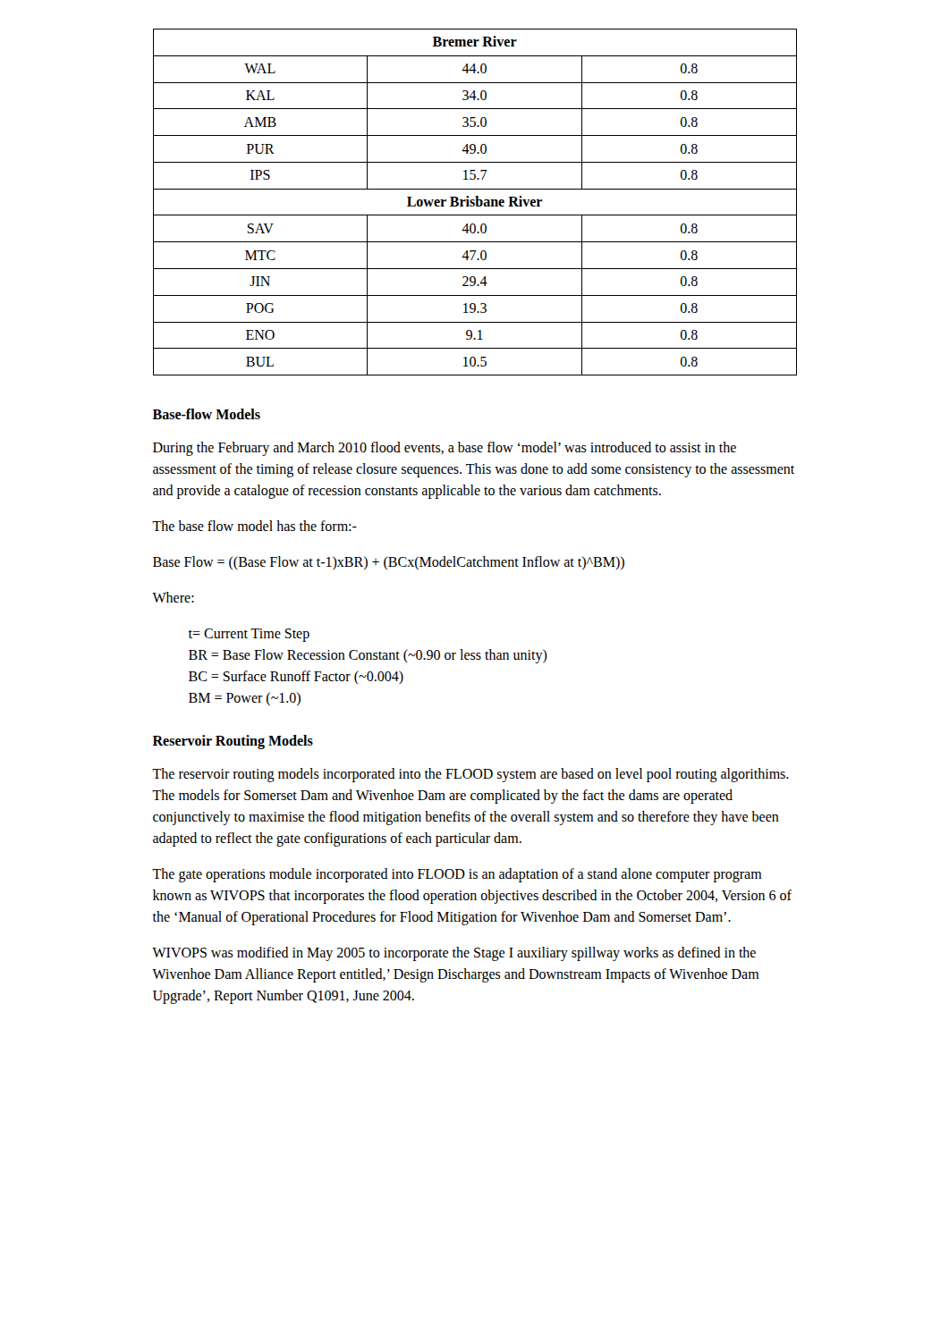| Bremer River |
| --- |
| WAL | 44.0 | 0.8 |
| KAL | 34.0 | 0.8 |
| AMB | 35.0 | 0.8 |
| PUR | 49.0 | 0.8 |
| IPS | 15.7 | 0.8 |
| Lower Brisbane River |
| SAV | 40.0 | 0.8 |
| MTC | 47.0 | 0.8 |
| JIN | 29.4 | 0.8 |
| POG | 19.3 | 0.8 |
| ENO | 9.1 | 0.8 |
| BUL | 10.5 | 0.8 |
Base-flow Models
During the February and March 2010 flood events, a base flow ‘model’ was introduced to assist in the assessment of the timing of release closure sequences. This was done to add some consistency to the assessment and provide a catalogue of recession constants applicable to the various dam catchments.
The base flow model has the form:-
Base Flow = ((Base Flow at t-1)xBR) + (BCx(ModelCatchment Inflow at t)^BM))
Where:
t= Current Time Step
BR = Base Flow Recession Constant (~0.90 or less than unity)
BC = Surface Runoff Factor (~0.004)
BM = Power (~1.0)
Reservoir Routing Models
The reservoir routing models incorporated into the FLOOD system are based on level pool routing algorithims. The models for Somerset Dam and Wivenhoe Dam are complicated by the fact the dams are operated conjunctively to maximise the flood mitigation benefits of the overall system and so therefore they have been adapted to reflect the gate configurations of each particular dam.
The gate operations module incorporated into FLOOD is an adaptation of a stand alone computer program known as WIVOPS that incorporates the flood operation objectives described in the October 2004, Version 6 of the ‘Manual of Operational Procedures for Flood Mitigation for Wivenhoe Dam and Somerset Dam’.
WIVOPS was modified in May 2005 to incorporate the Stage I auxiliary spillway works as defined in the Wivenhoe Dam Alliance Report entitled,’ Design Discharges and Downstream Impacts of Wivenhoe Dam Upgrade’, Report Number Q1091, June 2004.